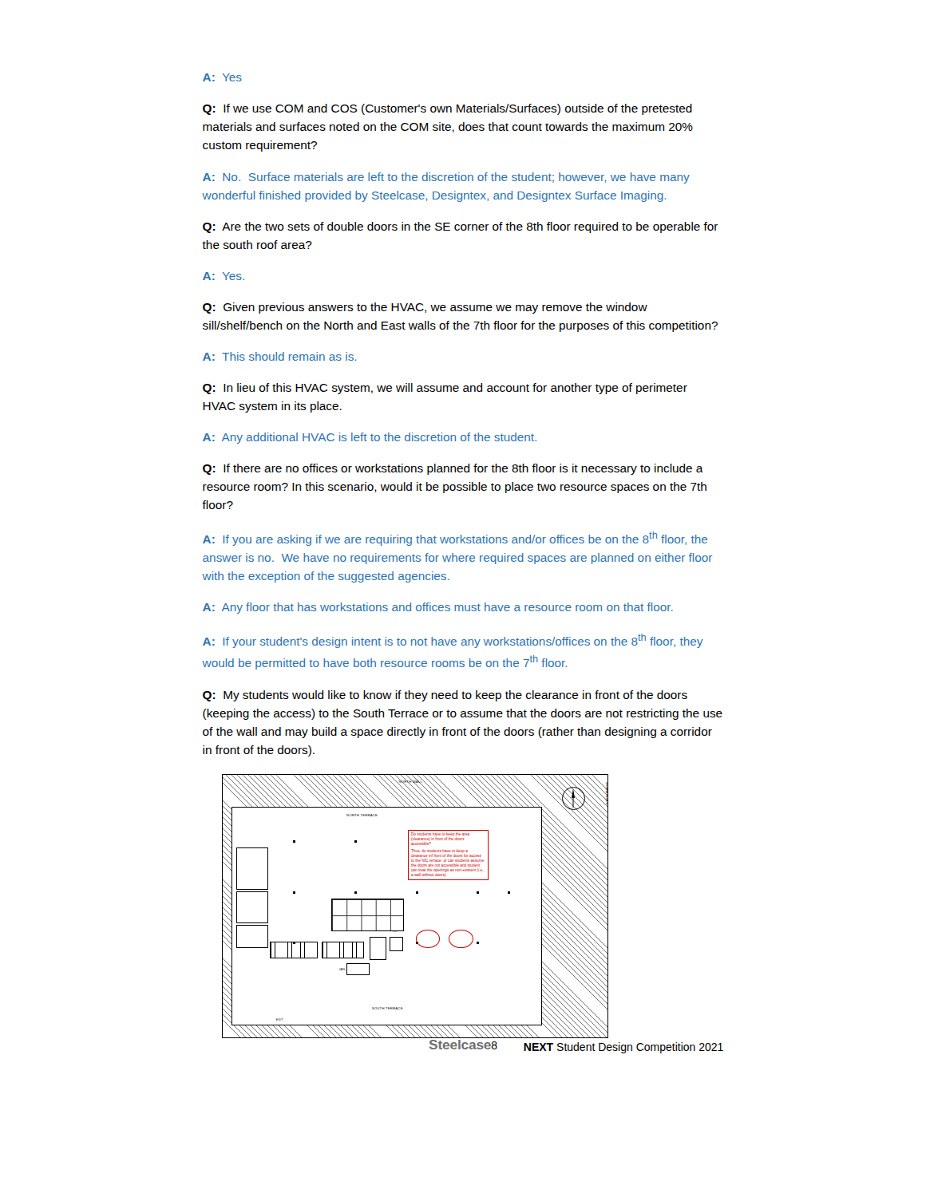A: Yes
Q: If we use COM and COS (Customer's own Materials/Surfaces) outside of the pretested materials and surfaces noted on the COM site, does that count towards the maximum 20% custom requirement?
A: No. Surface materials are left to the discretion of the student; however, we have many wonderful finished provided by Steelcase, Designtex, and Designtex Surface Imaging.
Q: Are the two sets of double doors in the SE corner of the 8th floor required to be operable for the south roof area?
A: Yes.
Q: Given previous answers to the HVAC, we assume we may remove the window sill/shelf/bench on the North and East walls of the 7th floor for the purposes of this competition?
A: This should remain as is.
Q: In lieu of this HVAC system, we will assume and account for another type of perimeter HVAC system in its place.
A: Any additional HVAC is left to the discretion of the student.
Q: If there are no offices or workstations planned for the 8th floor is it necessary to include a resource room? In this scenario, would it be possible to place two resource spaces on the 7th floor?
A: If you are asking if we are requiring that workstations and/or offices be on the 8th floor, the answer is no. We have no requirements for where required spaces are planned on either floor with the exception of the suggested agencies.
A: Any floor that has workstations and offices must have a resource room on that floor.
A: If your student's design intent is to not have any workstations/offices on the 8th floor, they would be permitted to have both resource rooms be on the 7th floor.
Q: My students would like to know if they need to keep the clearance in front of the doors (keeping the access) to the South Terrace or to assume that the doors are not restricting the use of the wall and may build a space directly in front of the doors (rather than designing a corridor in front of the doors).
NORTH ARROW
NORTH WALL
NORTH TERRACE
SOUTH TERRACE
ELEC
MECH
IT
JAN
RR
EXIT
Do students have to keep the area (clearance) in front of the doors accessible?
Thus, do students have to keep a clearance inf front of the doors for access to the NIC terrace, or can students assume the doors are not accessible and student can treat the openings as non-existent (i.e., a wall without doors)
NEXT Student Design Competition 2021
Steelcase8